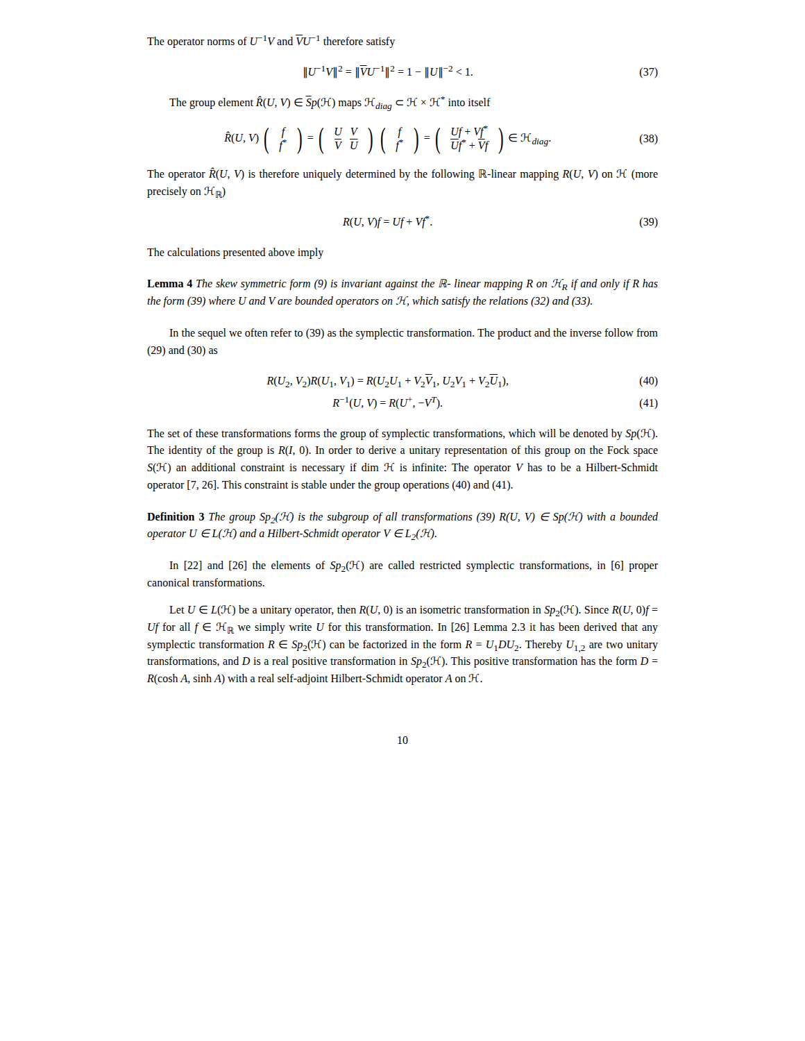The operator norms of U−1V and VU−1 therefore satisfy
∥U−1V∥2 = ∥VU−1∥2 = 1 − ∥U∥−2 < 1.
(37)
The group element R̂(U, V) ∈ Sp(ℋ) maps ℋdiag ⊂ ℋ × ℋ* into itself
R̂(U, V) (
| f |
| f * |
) = (
| U | V |
| V | U |
) (
| f |
| f * |
) = (
| Uf + Vf * |
| U f * + V f |
) ∈ ℋdiag.
(38)
The operator R̂(U, V) is therefore uniquely determined by the following ℝ-linear mapping R(U, V) on ℋ (more precisely on ℋℝ)
R(U, V)f = Uf + Vf*.
(39)
The calculations presented above imply
Lemma 4 The skew symmetric form (9) is invariant against the ℝ- linear mapping R on ℋR if and only if R has the form (39) where U and V are bounded operators on ℋ, which satisfy the relations (32) and (33).
In the sequel we often refer to (39) as the symplectic transformation. The product and the inverse follow from (29) and (30) as
R(U2, V2)R(U1, V1) = R(U2U1 + V2V1, U2V1 + V2U1),
(40)
R−1(U, V) = R(U+, −VT).
(41)
The set of these transformations forms the group of symplectic transformations, which will be denoted by Sp(ℋ). The identity of the group is R(I, 0). In order to derive a unitary representation of this group on the Fock space S(ℋ) an additional constraint is necessary if dim ℋ is infinite: The operator V has to be a Hilbert-Schmidt operator [7, 26]. This constraint is stable under the group operations (40) and (41).
Definition 3 The group Sp2(ℋ) is the subgroup of all transformations (39) R(U, V) ∈ Sp(ℋ) with a bounded operator U ∈ L(ℋ) and a Hilbert-Schmidt operator V ∈ L2(ℋ).
In [22] and [26] the elements of Sp2(ℋ) are called restricted symplectic transformations, in [6] proper canonical transformations.
Let U ∈ L(ℋ) be a unitary operator, then R(U, 0) is an isometric transformation in Sp2(ℋ). Since R(U, 0)f = Uf for all f ∈ ℋℝ we simply write U for this transformation. In [26] Lemma 2.3 it has been derived that any symplectic transformation R ∈ Sp2(ℋ) can be factorized in the form R = U1DU2. Thereby U1,2 are two unitary transformations, and D is a real positive transformation in Sp2(ℋ). This positive transformation has the form D = R(cosh A, sinh A) with a real self-adjoint Hilbert-Schmidt operator A on ℋ.
10